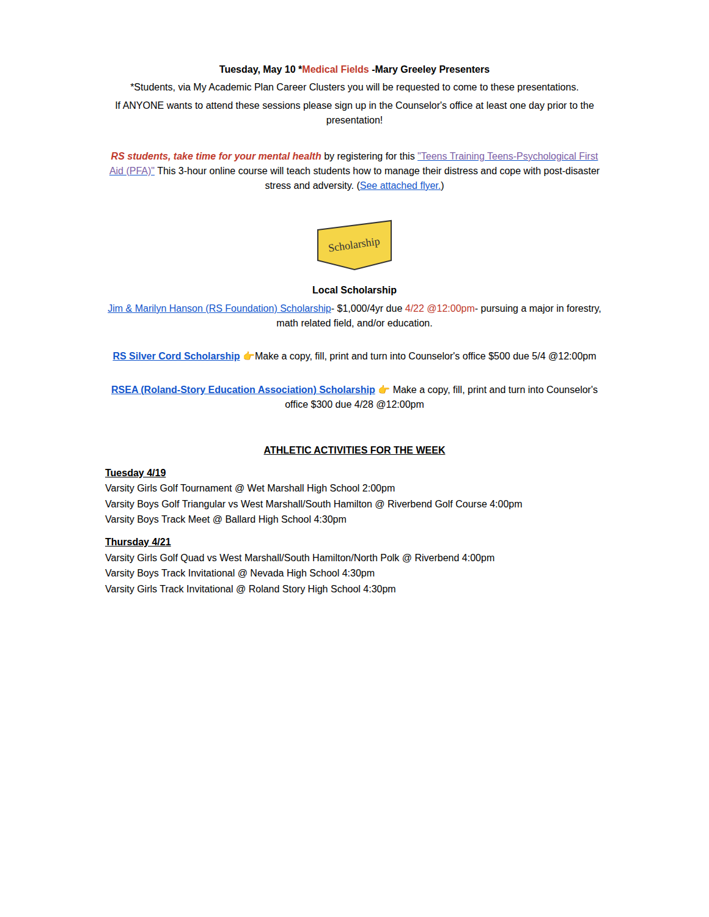Tuesday, May 10 *Medical Fields -Mary Greeley Presenters
*Students, via My Academic Plan Career Clusters you will be requested to come to these presentations.
If ANYONE wants to attend these sessions please sign up in the Counselor's office at least one day prior to the presentation!
RS students, take time for your mental health by registering for this "Teens Training Teens-Psychological First Aid (PFA)" This 3-hour online course will teach students how to manage their distress and cope with post-disaster stress and adversity. (See attached flyer.)
Local Scholarship
Jim & Marilyn Hanson (RS Foundation) Scholarship- $1,000/4yr due 4/22 @12:00pm- pursuing a major in forestry, math related field, and/or education.
RS Silver Cord Scholarship 👉Make a copy, fill, print and turn into Counselor's office $500 due 5/4 @12:00pm
RSEA (Roland-Story Education Association) Scholarship 👉 Make a copy, fill, print and turn into Counselor's office $300 due 4/28 @12:00pm
ATHLETIC ACTIVITIES FOR THE WEEK
Tuesday 4/19
Varsity Girls Golf Tournament @ Wet Marshall High School 2:00pm
Varsity Boys Golf Triangular vs West Marshall/South Hamilton @ Riverbend Golf Course 4:00pm
Varsity Boys Track Meet @ Ballard High School 4:30pm
Thursday 4/21
Varsity Girls Golf Quad vs West Marshall/South Hamilton/North Polk @ Riverbend 4:00pm
Varsity Boys Track Invitational @ Nevada High School 4:30pm
Varsity Girls Track Invitational @ Roland Story High School 4:30pm